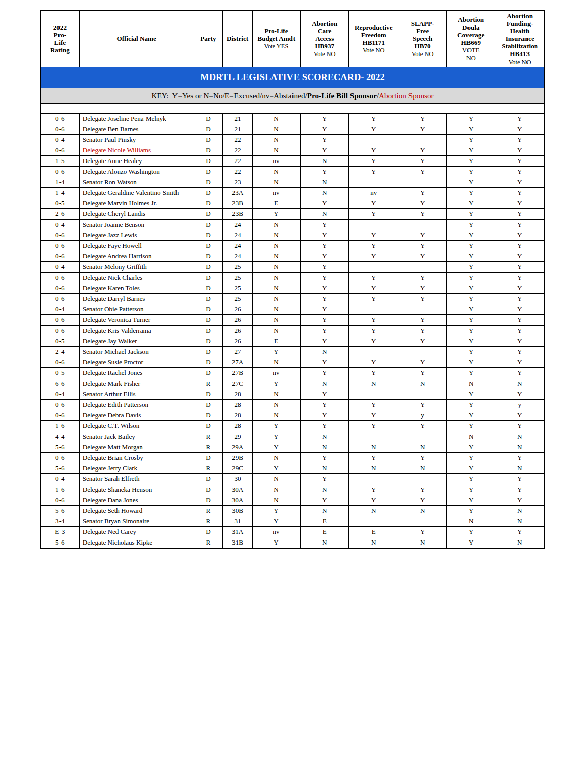| MDRTL LEGISLATIVE SCORECARD- 2022 |
| KEY: Y=Yes or N=No/E=Excused/nv=Abstained/ Pro-Life Bill Sponsor / Abortion Sponsor |
| 2022 Pro- Life Rating | Official Name | Party | District | Pro-Life Budget Amdt Vote YES | Abortion Care Access HB937 Vote NO | Reproductive Freedom HB1171 Vote NO | SLAPP- Free Speech HB70 Vote NO | Abortion Doula Coverage HB669 VOTE NO | Abortion Funding- Health Insurance Stabilization HB413 Vote NO |
| 0-6 | Delegate Joseline Pena-Melnyk | D | 21 | N | Y | Y | Y | Y | Y |
| 0-6 | Delegate Ben Barnes | D | 21 | N | Y | Y | Y | Y | Y |
| 0-4 | Senator Paul Pinsky | D | 22 | N | Y | | | Y | Y |
| 0-6 | Delegate Nicole Williams | D | 22 | N | Y | Y | Y | Y | Y |
| 1-5 | Delegate Anne Healey | D | 22 | nv | N | Y | Y | Y | Y |
| 0-6 | Delegate Alonzo Washington | D | 22 | N | Y | Y | Y | Y | Y |
| 1-4 | Senator Ron Watson | D | 23 | N | N | | | Y | Y |
| 1-4 | Delegate Geraldine Valentino-Smith | D | 23A | nv | N | nv | Y | Y | Y |
| 0-5 | Delegate Marvin Holmes Jr. | D | 23B | E | Y | Y | Y | Y | Y |
| 2-6 | Delegate Cheryl Landis | D | 23B | Y | N | Y | Y | Y | Y |
| 0-4 | Senator Joanne Benson | D | 24 | N | Y | | | Y | Y |
| 0-6 | Delegate Jazz Lewis | D | 24 | N | Y | Y | Y | Y | Y |
| 0-6 | Delegate Faye Howell | D | 24 | N | Y | Y | Y | Y | Y |
| 0-6 | Delegate Andrea Harrison | D | 24 | N | Y | Y | Y | Y | Y |
| 0-4 | Senator Melony Griffith | D | 25 | N | Y | | | Y | Y |
| 0-6 | Delegate Nick Charles | D | 25 | N | Y | Y | Y | Y | Y |
| 0-6 | Delegate Karen Toles | D | 25 | N | Y | Y | Y | Y | Y |
| 0-6 | Delegate Darryl Barnes | D | 25 | N | Y | Y | Y | Y | Y |
| 0-4 | Senator Obie Patterson | D | 26 | N | Y | | | Y | Y |
| 0-6 | Delegate Veronica Turner | D | 26 | N | Y | Y | Y | Y | Y |
| 0-6 | Delegate Kris Valderrama | D | 26 | N | Y | Y | Y | Y | Y |
| 0-5 | Delegate Jay Walker | D | 26 | E | Y | Y | Y | Y | Y |
| 2-4 | Senator Michael Jackson | D | 27 | Y | N | | | Y | Y |
| 0-6 | Delegate Susie Proctor | D | 27A | N | Y | Y | Y | Y | Y |
| 0-5 | Delegate Rachel Jones | D | 27B | nv | Y | Y | Y | Y | Y |
| 6-6 | Delegate Mark Fisher | R | 27C | Y | N | N | N | N | N |
| 0-4 | Senator Arthur Ellis | D | 28 | N | Y | | | Y | Y |
| 0-6 | Delegate Edith Patterson | D | 28 | N | Y | Y | Y | Y | y |
| 0-6 | Delegate Debra Davis | D | 28 | N | Y | Y | y | Y | Y |
| 1-6 | Delegate C.T. Wilson | D | 28 | Y | Y | Y | Y | Y | Y |
| 4-4 | Senator Jack Bailey | R | 29 | Y | N | | | N | N |
| 5-6 | Delegate Matt Morgan | R | 29A | Y | N | N | N | Y | N |
| 0-6 | Delegate Brian Crosby | D | 29B | N | Y | Y | Y | Y | Y |
| 5-6 | Delegate Jerry Clark | R | 29C | Y | N | N | N | Y | N |
| 0-4 | Senator Sarah Elfreth | D | 30 | N | Y | | | Y | Y |
| 1-6 | Delegate Shaneka Henson | D | 30A | N | N | Y | Y | Y | Y |
| 0-6 | Delegate Dana Jones | D | 30A | N | Y | Y | Y | Y | Y |
| 5-6 | Delegate Seth Howard | R | 30B | Y | N | N | N | Y | N |
| 3-4 | Senator Bryan Simonaire | R | 31 | Y | E | | | N | N |
| E-3 | Delegate Ned Carey | D | 31A | nv | E | E | Y | Y | Y |
| 5-6 | Delegate Nicholaus Kipke | R | 31B | Y | N | N | N | Y | N |